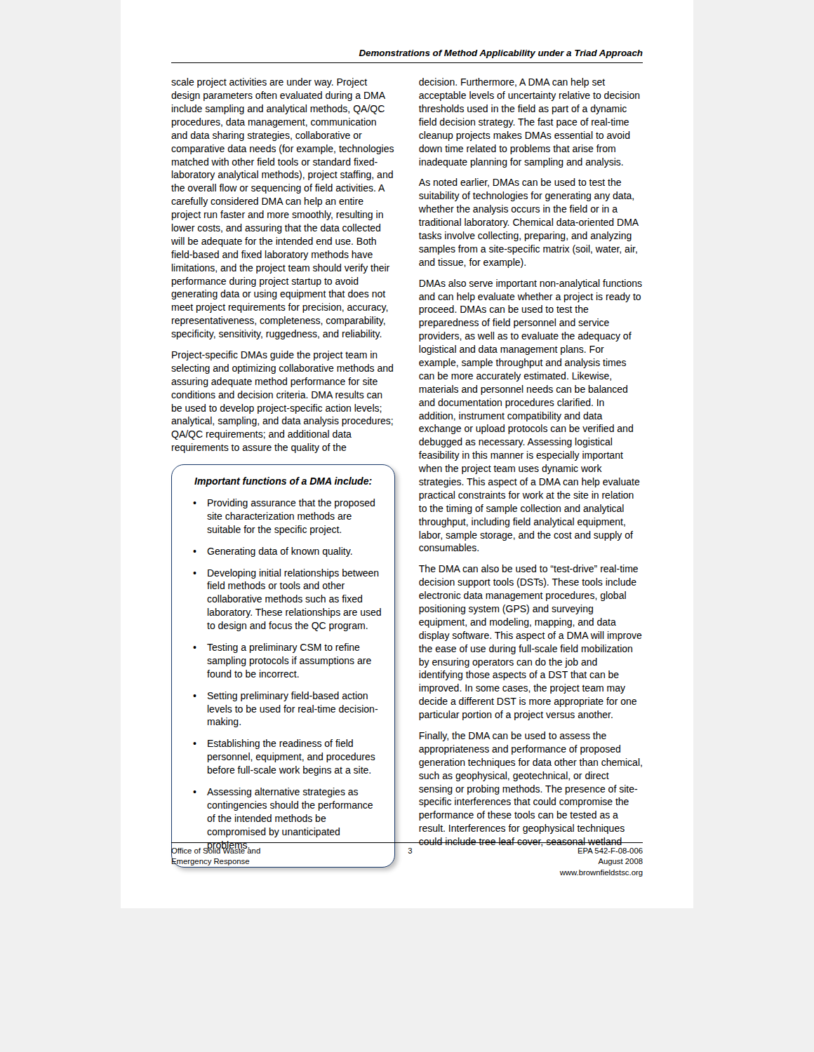Demonstrations of Method Applicability under a Triad Approach
scale project activities are under way. Project design parameters often evaluated during a DMA include sampling and analytical methods, QA/QC procedures, data management, communication and data sharing strategies, collaborative or comparative data needs (for example, technologies matched with other field tools or standard fixed-laboratory analytical methods), project staffing, and the overall flow or sequencing of field activities. A carefully considered DMA can help an entire project run faster and more smoothly, resulting in lower costs, and assuring that the data collected will be adequate for the intended end use. Both field-based and fixed laboratory methods have limitations, and the project team should verify their performance during project startup to avoid generating data or using equipment that does not meet project requirements for precision, accuracy, representativeness, completeness, comparability, specificity, sensitivity, ruggedness, and reliability.
Project-specific DMAs guide the project team in selecting and optimizing collaborative methods and assuring adequate method performance for site conditions and decision criteria. DMA results can be used to develop project-specific action levels; analytical, sampling, and data analysis procedures; QA/QC requirements; and additional data requirements to assure the quality of the
Important functions of a DMA include:
Providing assurance that the proposed site characterization methods are suitable for the specific project.
Generating data of known quality.
Developing initial relationships between field methods or tools and other collaborative methods such as fixed laboratory. These relationships are used to design and focus the QC program.
Testing a preliminary CSM to refine sampling protocols if assumptions are found to be incorrect.
Setting preliminary field-based action levels to be used for real-time decision-making.
Establishing the readiness of field personnel, equipment, and procedures before full-scale work begins at a site.
Assessing alternative strategies as contingencies should the performance of the intended methods be compromised by unanticipated problems.
decision. Furthermore, A DMA can help set acceptable levels of uncertainty relative to decision thresholds used in the field as part of a dynamic field decision strategy. The fast pace of real-time cleanup projects makes DMAs essential to avoid down time related to problems that arise from inadequate planning for sampling and analysis.
As noted earlier, DMAs can be used to test the suitability of technologies for generating any data, whether the analysis occurs in the field or in a traditional laboratory. Chemical data-oriented DMA tasks involve collecting, preparing, and analyzing samples from a site-specific matrix (soil, water, air, and tissue, for example).
DMAs also serve important non-analytical functions and can help evaluate whether a project is ready to proceed. DMAs can be used to test the preparedness of field personnel and service providers, as well as to evaluate the adequacy of logistical and data management plans. For example, sample throughput and analysis times can be more accurately estimated. Likewise, materials and personnel needs can be balanced and documentation procedures clarified. In addition, instrument compatibility and data exchange or upload protocols can be verified and debugged as necessary. Assessing logistical feasibility in this manner is especially important when the project team uses dynamic work strategies. This aspect of a DMA can help evaluate practical constraints for work at the site in relation to the timing of sample collection and analytical throughput, including field analytical equipment, labor, sample storage, and the cost and supply of consumables.
The DMA can also be used to “test-drive” real-time decision support tools (DSTs). These tools include electronic data management procedures, global positioning system (GPS) and surveying equipment, and modeling, mapping, and data display software. This aspect of a DMA will improve the ease of use during full-scale field mobilization by ensuring operators can do the job and identifying those aspects of a DST that can be improved. In some cases, the project team may decide a different DST is more appropriate for one particular portion of a project versus another.
Finally, the DMA can be used to assess the appropriateness and performance of proposed generation techniques for data other than chemical, such as geophysical, geotechnical, or direct sensing or probing methods. The presence of site-specific interferences that could compromise the performance of these tools can be tested as a result. Interferences for geophysical techniques could include tree leaf cover, seasonal wetland
Office of Solid Waste and
Emergency Response
3
EPA 542-F-08-006
August 2008
www.brownfieldstsc.org